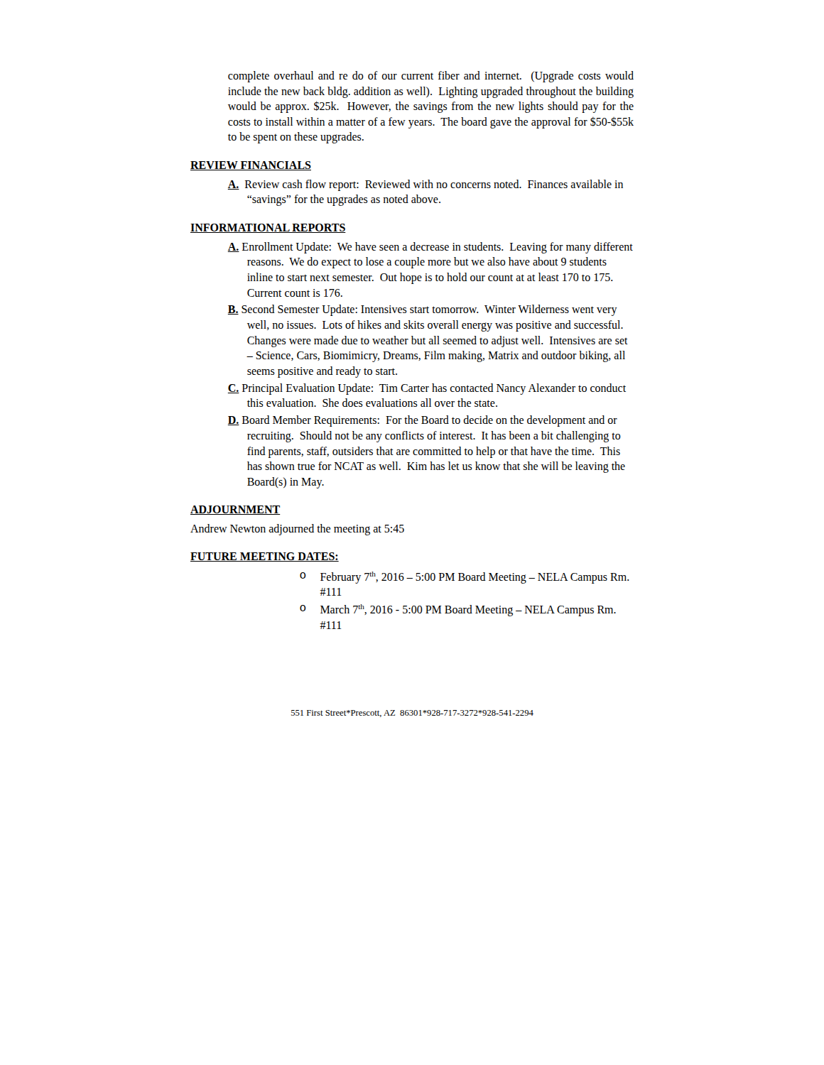complete overhaul and re do of our current fiber and internet. (Upgrade costs would include the new back bldg. addition as well). Lighting upgraded throughout the building would be approx. $25k. However, the savings from the new lights should pay for the costs to install within a matter of a few years. The board gave the approval for $50-$55k to be spent on these upgrades.
Review Financials
A. Review cash flow report: Reviewed with no concerns noted. Finances available in “savings” for the upgrades as noted above.
Informational Reports
A. Enrollment Update: We have seen a decrease in students. Leaving for many different reasons. We do expect to lose a couple more but we also have about 9 students inline to start next semester. Out hope is to hold our count at at least 170 to 175. Current count is 176.
B. Second Semester Update: Intensives start tomorrow. Winter Wilderness went very well, no issues. Lots of hikes and skits overall energy was positive and successful. Changes were made due to weather but all seemed to adjust well. Intensives are set – Science, Cars, Biomimicry, Dreams, Film making, Matrix and outdoor biking, all seems positive and ready to start.
C. Principal Evaluation Update: Tim Carter has contacted Nancy Alexander to conduct this evaluation. She does evaluations all over the state.
D. Board Member Requirements: For the Board to decide on the development and or recruiting. Should not be any conflicts of interest. It has been a bit challenging to find parents, staff, outsiders that are committed to help or that have the time. This has shown true for NCAT as well. Kim has let us know that she will be leaving the Board(s) in May.
Adjournment
Andrew Newton adjourned the meeting at 5:45
Future Meeting Dates:
February 7th, 2016 – 5:00 PM Board Meeting – NELA Campus Rm. #111
March 7th, 2016 - 5:00 PM Board Meeting – NELA Campus Rm. #111
551 First Street*Prescott, AZ 86301*928-717-3272*928-541-2294